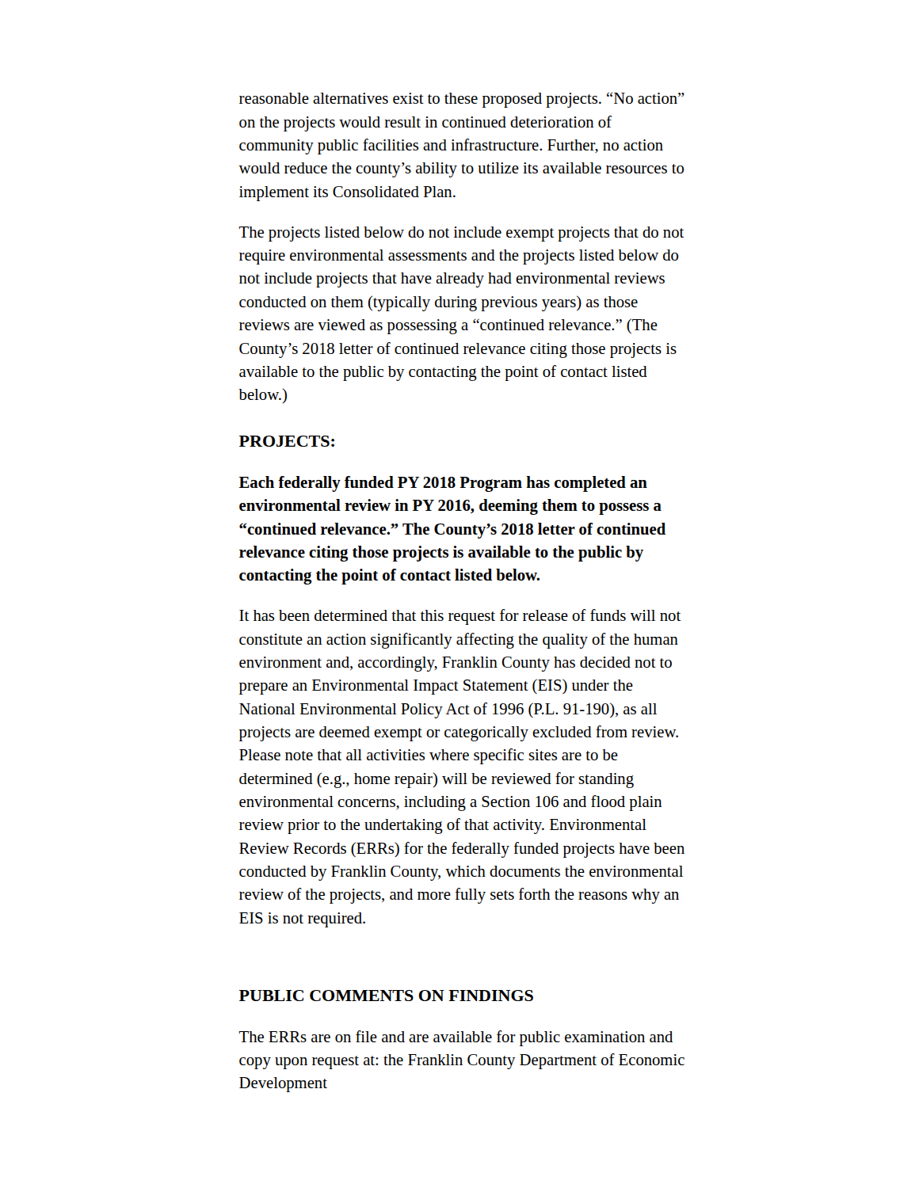reasonable alternatives exist to these proposed projects. “No action” on the projects would result in continued deterioration of community public facilities and infrastructure. Further, no action would reduce the county’s ability to utilize its available resources to implement its Consolidated Plan.
The projects listed below do not include exempt projects that do not require environmental assessments and the projects listed below do not include projects that have already had environmental reviews conducted on them (typically during previous years) as those reviews are viewed as possessing a “continued relevance.” (The County’s 2018 letter of continued relevance citing those projects is available to the public by contacting the point of contact listed below.)
PROJECTS:
Each federally funded PY 2018 Program has completed an environmental review in PY 2016, deeming them to possess a “continued relevance.” The County’s 2018 letter of continued relevance citing those projects is available to the public by contacting the point of contact listed below.
It has been determined that this request for release of funds will not constitute an action significantly affecting the quality of the human environment and, accordingly, Franklin County has decided not to prepare an Environmental Impact Statement (EIS) under the National Environmental Policy Act of 1996 (P.L. 91-190), as all projects are deemed exempt or categorically excluded from review. Please note that all activities where specific sites are to be determined (e.g., home repair) will be reviewed for standing environmental concerns, including a Section 106 and flood plain review prior to the undertaking of that activity. Environmental Review Records (ERRs) for the federally funded projects have been conducted by Franklin County, which documents the environmental review of the projects, and more fully sets forth the reasons why an EIS is not required.
PUBLIC COMMENTS ON FINDINGS
The ERRs are on file and are available for public examination and copy upon request at: the Franklin County Department of Economic Development